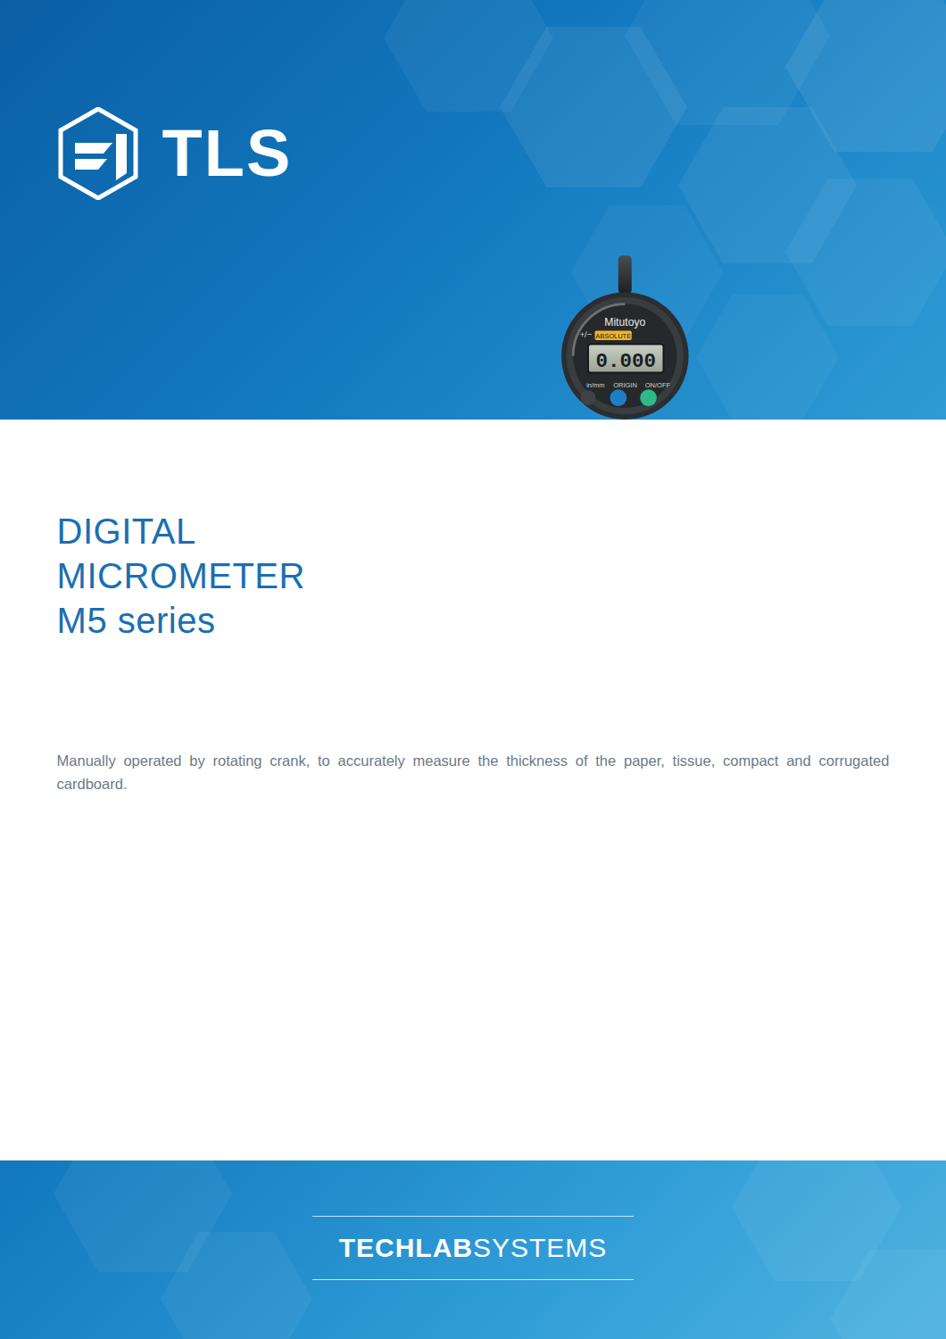TLS cube logo
TLS
TLS Digital Micrometer M5 series Mitutoyo ABSOLUTE +/− 0.000 in/mm ORIGIN ON/OFF TLS BY TECHLABSYSTEMS
DIGITAL
MICROMETER
M5 series
Manually operated by rotating crank, to accurately measure the thickness of the paper, tissue, compact and corrugated cardboard.
TECHLAB SYSTEMS